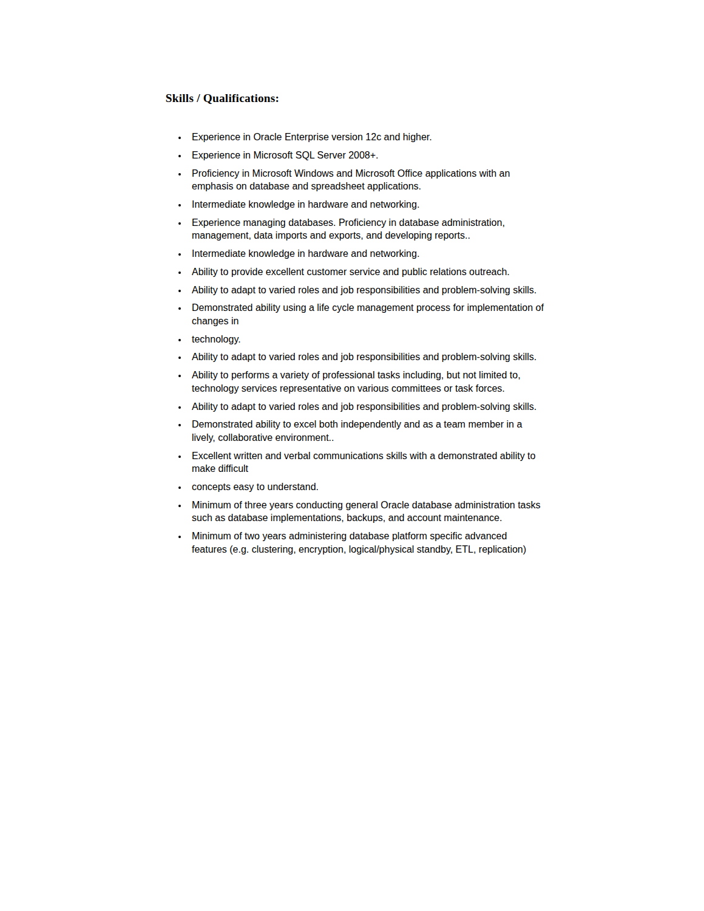Skills / Qualifications:
Experience in Oracle Enterprise version 12c and higher.
Experience in Microsoft SQL Server 2008+.
Proficiency in Microsoft Windows and Microsoft Office applications with an emphasis on database and spreadsheet applications.
Intermediate knowledge in hardware and networking.
Experience managing databases. Proficiency in database administration, management, data imports and exports, and developing reports..
Intermediate knowledge in hardware and networking.
Ability to provide excellent customer service and public relations outreach.
Ability to adapt to varied roles and job responsibilities and problem-solving skills.
Demonstrated ability using a life cycle management process for implementation of changes in
technology.
Ability to adapt to varied roles and job responsibilities and problem-solving skills.
Ability to performs a variety of professional tasks including, but not limited to, technology services representative on various committees or task forces.
Ability to adapt to varied roles and job responsibilities and problem-solving skills.
Demonstrated ability to excel both independently and as a team member in a lively, collaborative environment..
Excellent written and verbal communications skills with a demonstrated ability to make difficult
concepts easy to understand.
Minimum of three years conducting general Oracle database administration tasks such as database implementations, backups, and account maintenance.
Minimum of two years administering database platform specific advanced features (e.g. clustering, encryption, logical/physical standby, ETL, replication)